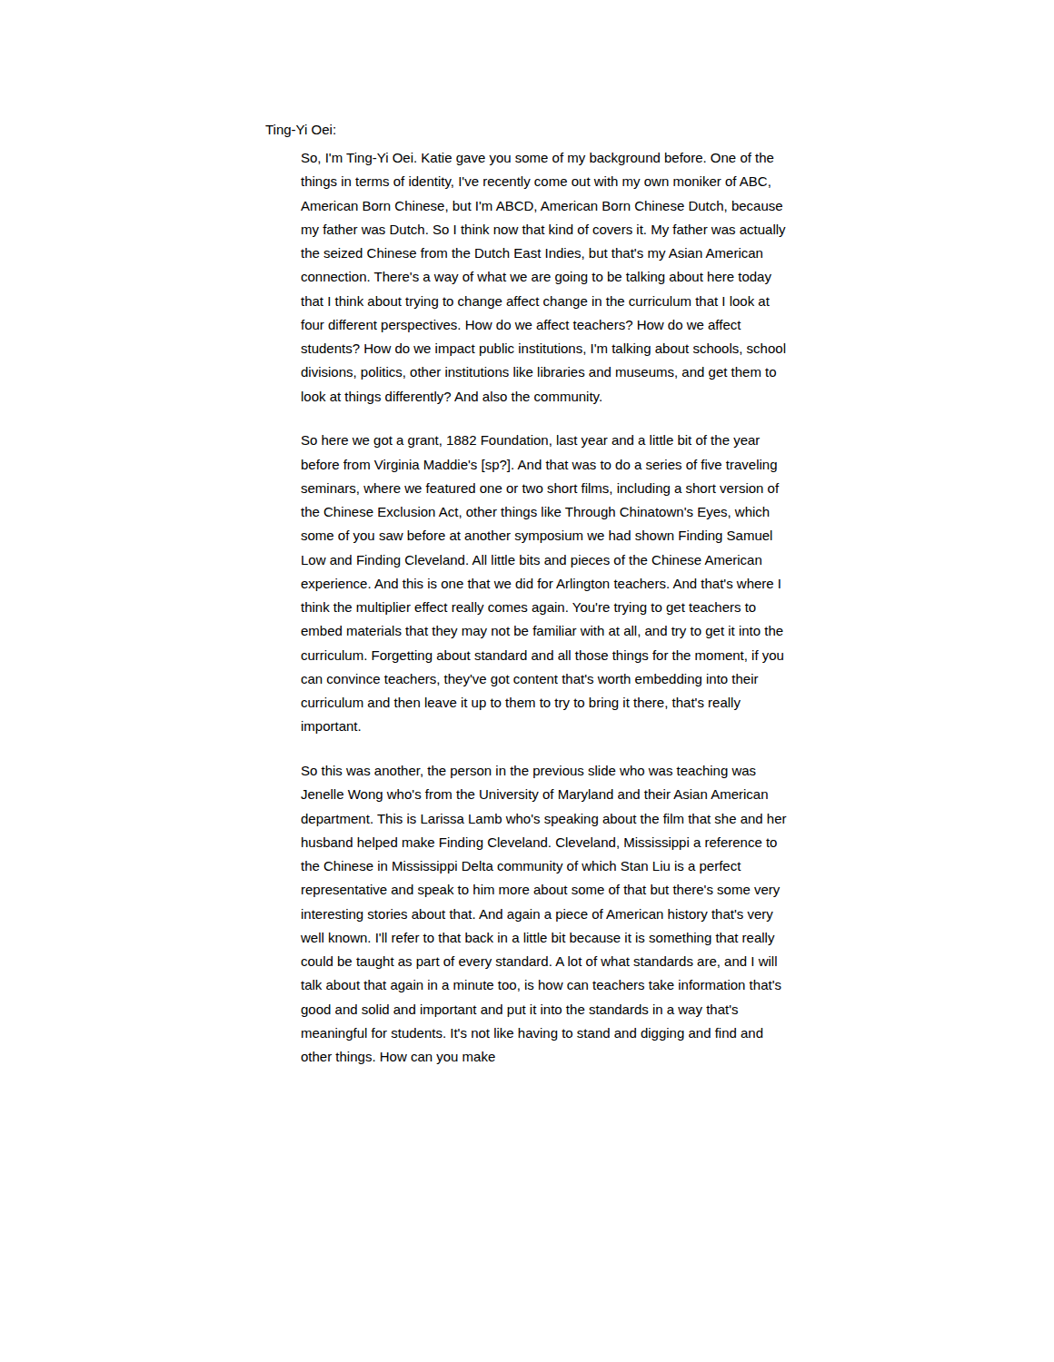Ting-Yi Oei:
So, I'm Ting-Yi Oei. Katie gave you some of my background before. One of the things in terms of identity, I've recently come out with my own moniker of ABC, American Born Chinese, but I'm ABCD, American Born Chinese Dutch, because my father was Dutch. So I think now that kind of covers it. My father was actually the seized Chinese from the Dutch East Indies, but that's my Asian American connection. There's a way of what we are going to be talking about here today that I think about trying to change affect change in the curriculum that I look at four different perspectives. How do we affect teachers? How do we affect students? How do we impact public institutions, I'm talking about schools, school divisions, politics, other institutions like libraries and museums, and get them to look at things differently? And also the community.
So here we got a grant, 1882 Foundation, last year and a little bit of the year before from Virginia Maddie's [sp?]. And that was to do a series of five traveling seminars, where we featured one or two short films, including a short version of the Chinese Exclusion Act, other things like Through Chinatown's Eyes, which some of you saw before at another symposium we had shown Finding Samuel Low and Finding Cleveland. All little bits and pieces of the Chinese American experience. And this is one that we did for Arlington teachers. And that's where I think the multiplier effect really comes again. You're trying to get teachers to embed materials that they may not be familiar with at all, and try to get it into the curriculum. Forgetting about standard and all those things for the moment, if you can convince teachers, they've got content that's worth embedding into their curriculum and then leave it up to them to try to bring it there, that's really important.
So this was another, the person in the previous slide who was teaching was Jenelle Wong who's from the University of Maryland and their Asian American department. This is Larissa Lamb who's speaking about the film that she and her husband helped make Finding Cleveland. Cleveland, Mississippi a reference to the Chinese in Mississippi Delta community of which Stan Liu is a perfect representative and speak to him more about some of that but there's some very interesting stories about that. And again a piece of American history that's very well known. I'll refer to that back in a little bit because it is something that really could be taught as part of every standard. A lot of what standards are, and I will talk about that again in a minute too, is how can teachers take information that's good and solid and important and put it into the standards in a way that's meaningful for students. It's not like having to stand and digging and find and other things. How can you make